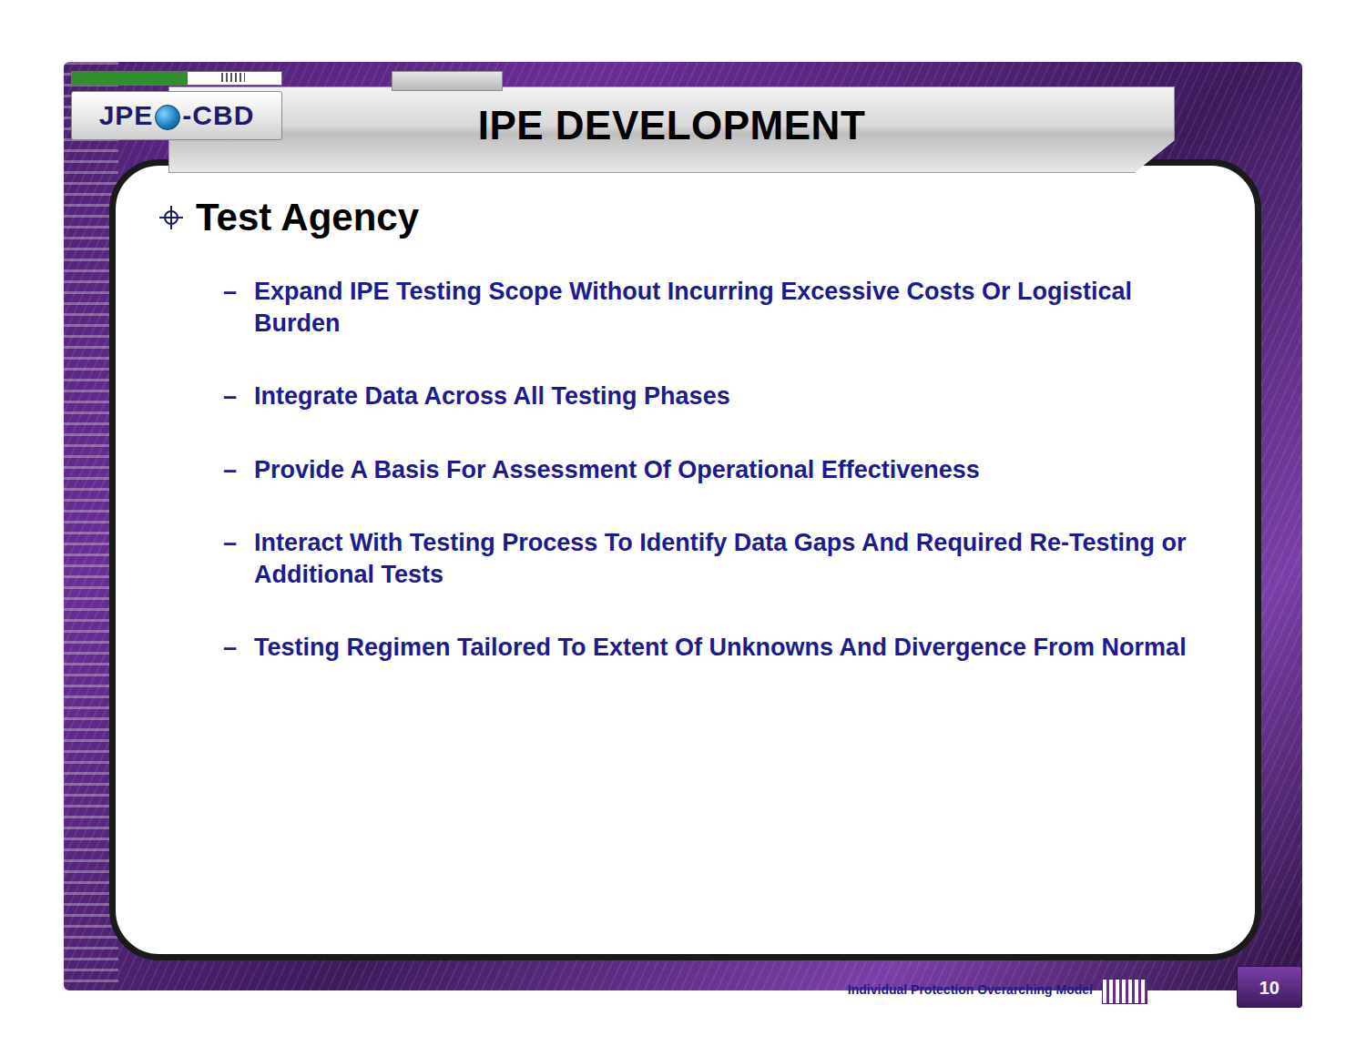IPE DEVELOPMENT
JPE -CBD
Test Agency
Expand IPE Testing Scope Without Incurring Excessive Costs Or Logistical Burden
Integrate Data Across All Testing Phases
Provide A Basis For Assessment Of Operational Effectiveness
Interact With Testing Process To Identify Data Gaps And Required Re-Testing or Additional Tests
Testing Regimen Tailored To Extent Of Unknowns And Divergence From Normal
Individual Protection Overarching Model
10